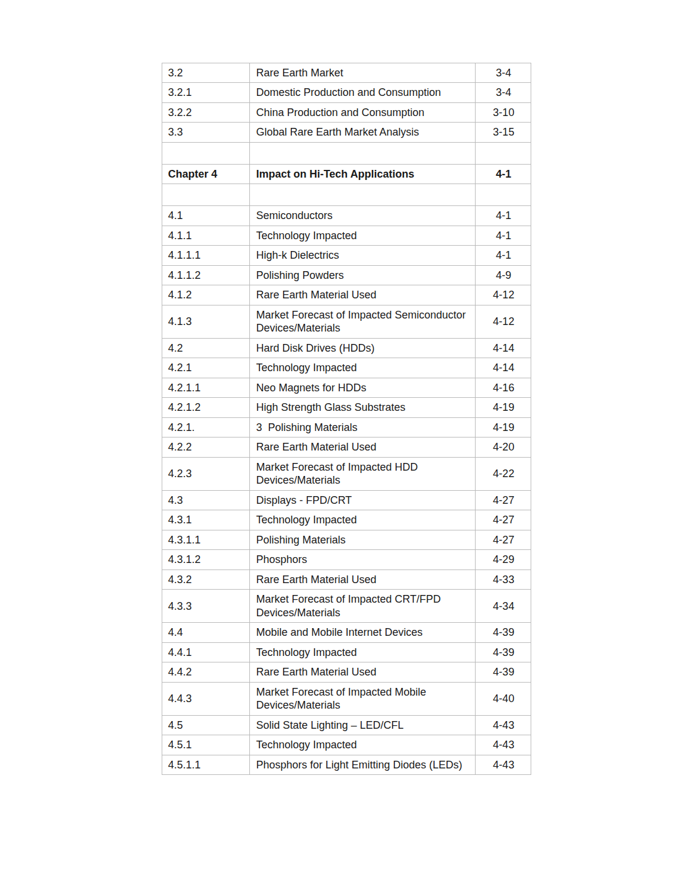| 3.2 | Rare Earth Market | 3-4 |
| 3.2.1 | Domestic Production and Consumption | 3-4 |
| 3.2.2 | China Production and Consumption | 3-10 |
| 3.3 | Global Rare Earth Market Analysis | 3-15 |
| Chapter 4 | Impact on Hi-Tech Applications | 4-1 |
| 4.1 | Semiconductors | 4-1 |
| 4.1.1 | Technology Impacted | 4-1 |
| 4.1.1.1 | High-k Dielectrics | 4-1 |
| 4.1.1.2 | Polishing Powders | 4-9 |
| 4.1.2 | Rare Earth Material Used | 4-12 |
| 4.1.3 | Market Forecast of Impacted Semiconductor Devices/Materials | 4-12 |
| 4.2 | Hard Disk Drives (HDDs) | 4-14 |
| 4.2.1 | Technology Impacted | 4-14 |
| 4.2.1.1 | Neo Magnets for HDDs | 4-16 |
| 4.2.1.2 | High Strength Glass Substrates | 4-19 |
| 4.2.1. | 3 Polishing Materials | 4-19 |
| 4.2.2 | Rare Earth Material Used | 4-20 |
| 4.2.3 | Market Forecast of Impacted HDD Devices/Materials | 4-22 |
| 4.3 | Displays - FPD/CRT | 4-27 |
| 4.3.1 | Technology Impacted | 4-27 |
| 4.3.1.1 | Polishing Materials | 4-27 |
| 4.3.1.2 | Phosphors | 4-29 |
| 4.3.2 | Rare Earth Material Used | 4-33 |
| 4.3.3 | Market Forecast of Impacted CRT/FPD Devices/Materials | 4-34 |
| 4.4 | Mobile and Mobile Internet Devices | 4-39 |
| 4.4.1 | Technology Impacted | 4-39 |
| 4.4.2 | Rare Earth Material Used | 4-39 |
| 4.4.3 | Market Forecast of Impacted Mobile Devices/Materials | 4-40 |
| 4.5 | Solid State Lighting – LED/CFL | 4-43 |
| 4.5.1 | Technology Impacted | 4-43 |
| 4.5.1.1 | Phosphors for Light Emitting Diodes (LEDs) | 4-43 |